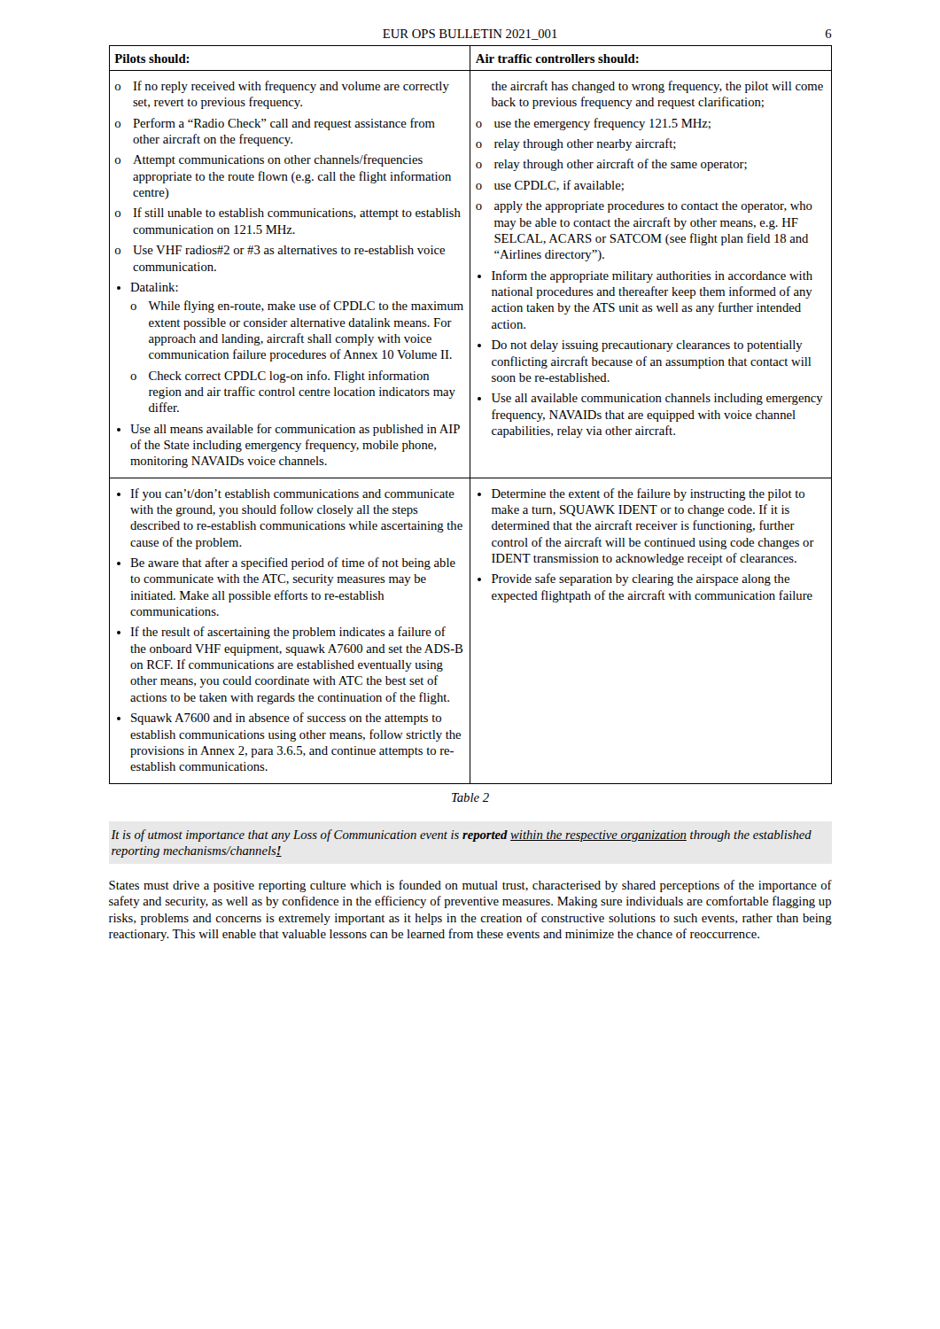EUR OPS BULLETIN 2021_001 6
| Pilots should: | Air traffic controllers should: |
| --- | --- |
| If no reply received with frequency and volume are correctly set, revert to previous frequency. Perform a “Radio Check” call and request assistance from other aircraft on the frequency. Attempt communications on other channels/frequencies appropriate to the route flown (e.g. call the flight information centre) If still unable to establish communications, attempt to establish communication on 121.5 MHz. Use VHF radios#2 or #3 as alternatives to re-establish voice communication. Datalink: While flying en-route, make use of CPDLC to the maximum extent possible or consider alternative datalink means. For approach and landing, aircraft shall comply with voice communication failure procedures of Annex 10 Volume II. Check correct CPDLC log-on info. Flight information region and air traffic control centre location indicators may differ. Use all means available for communication as published in AIP of the State including emergency frequency, mobile phone, monitoring NAVAIDs voice channels. | the aircraft has changed to wrong frequency, the pilot will come back to previous frequency and request clarification; use the emergency frequency 121.5 MHz; relay through other nearby aircraft; relay through other aircraft of the same operator; use CPDLC, if available; apply the appropriate procedures to contact the operator, who may be able to contact the aircraft by other means, e.g. HF SELCAL, ACARS or SATCOM (see flight plan field 18 and “Airlines directory”). Inform the appropriate military authorities in accordance with national procedures and thereafter keep them informed of any action taken by the ATS unit as well as any further intended action. Do not delay issuing precautionary clearances to potentially conflicting aircraft because of an assumption that contact will soon be re-established. Use all available communication channels including emergency frequency, NAVAIDs that are equipped with voice channel capabilities, relay via other aircraft. |
| If you can’t/don’t establish communications and communicate with the ground, you should follow closely all the steps described to re-establish communications while ascertaining the cause of the problem. Be aware that after a specified period of time of not being able to communicate with the ATC, security measures may be initiated. Make all possible efforts to re-establish communications. If the result of ascertaining the problem indicates a failure of the onboard VHF equipment, squawk A7600 and set the ADS-B on RCF. If communications are established eventually using other means, you could coordinate with ATC the best set of actions to be taken with regards the continuation of the flight. Squawk A7600 and in absence of success on the attempts to establish communications using other means, follow strictly the provisions in Annex 2, para 3.6.5, and continue attempts to re-establish communications. | Determine the extent of the failure by instructing the pilot to make a turn, SQUAWK IDENT or to change code. If it is determined that the aircraft receiver is functioning, further control of the aircraft will be continued using code changes or IDENT transmission to acknowledge receipt of clearances. Provide safe separation by clearing the airspace along the expected flightpath of the aircraft with communication failure |
Table 2
It is of utmost importance that any Loss of Communication event is reported within the respective organization through the established reporting mechanisms/channels!
States must drive a positive reporting culture which is founded on mutual trust, characterised by shared perceptions of the importance of safety and security, as well as by confidence in the efficiency of preventive measures. Making sure individuals are comfortable flagging up risks, problems and concerns is extremely important as it helps in the creation of constructive solutions to such events, rather than being reactionary. This will enable that valuable lessons can be learned from these events and minimize the chance of reoccurrence.